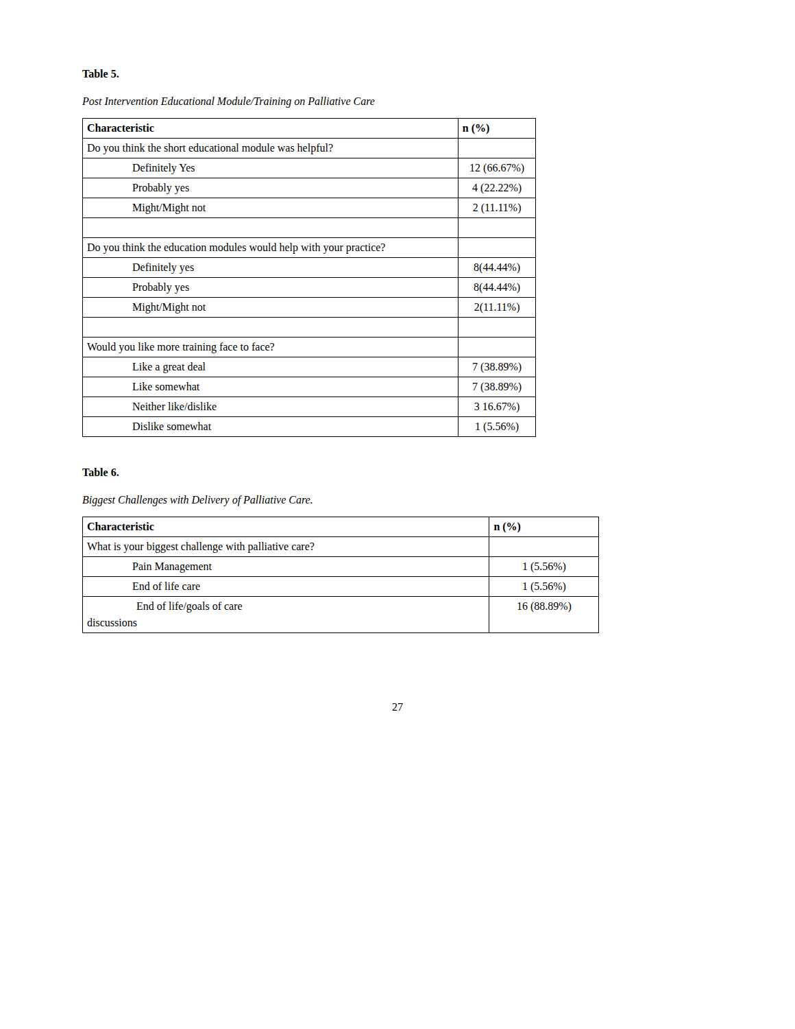Table 5.
Post Intervention Educational Module/Training on Palliative Care
| Characteristic | n (%) |
| --- | --- |
| Do you think the short educational module was helpful? | |
| Definitely Yes | 12 (66.67%) |
| Probably yes | 4 (22.22%) |
| Might/Might not | 2 (11.11%) |
| Do you think the education modules would help with your practice? | |
| Definitely yes | 8(44.44%) |
| Probably yes | 8(44.44%) |
| Might/Might not | 2(11.11%) |
| Would you like more training face to face? | |
| Like a great deal | 7 (38.89%) |
| Like somewhat | 7 (38.89%) |
| Neither like/dislike | 3 16.67%) |
| Dislike somewhat | 1 (5.56%) |
Table 6.
Biggest Challenges with Delivery of Palliative Care.
| Characteristic | n (%) |
| --- | --- |
| What is your biggest challenge with palliative care? | |
| Pain Management | 1 (5.56%) |
| End of life care | 1 (5.56%) |
| End of life/goals of care discussions | 16 (88.89%) |
27